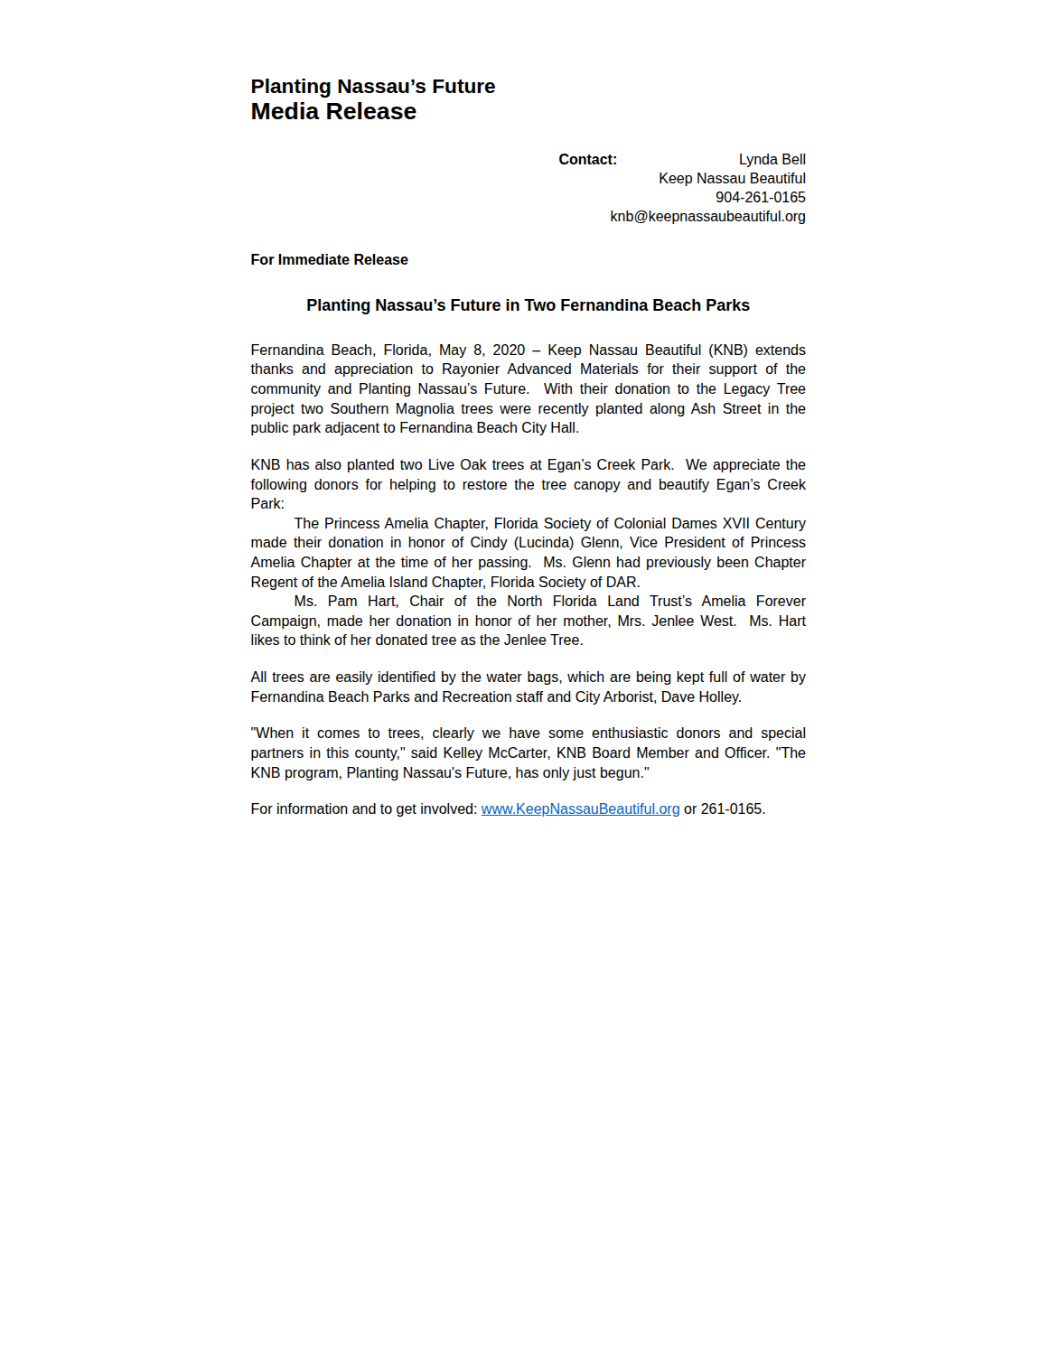Planting Nassau’s Future
Media Release
Contact: Lynda Bell Keep Nassau Beautiful 904-261-0165 knb@keepnassaubeautiful.org
For Immediate Release
Planting Nassau’s Future in Two Fernandina Beach Parks
Fernandina Beach, Florida, May 8, 2020 – Keep Nassau Beautiful (KNB) extends thanks and appreciation to Rayonier Advanced Materials for their support of the community and Planting Nassau’s Future. With their donation to the Legacy Tree project two Southern Magnolia trees were recently planted along Ash Street in the public park adjacent to Fernandina Beach City Hall.
KNB has also planted two Live Oak trees at Egan’s Creek Park. We appreciate the following donors for helping to restore the tree canopy and beautify Egan’s Creek Park:
The Princess Amelia Chapter, Florida Society of Colonial Dames XVII Century made their donation in honor of Cindy (Lucinda) Glenn, Vice President of Princess Amelia Chapter at the time of her passing. Ms. Glenn had previously been Chapter Regent of the Amelia Island Chapter, Florida Society of DAR.
Ms. Pam Hart, Chair of the North Florida Land Trust’s Amelia Forever Campaign, made her donation in honor of her mother, Mrs. Jenlee West. Ms. Hart likes to think of her donated tree as the Jenlee Tree.
All trees are easily identified by the water bags, which are being kept full of water by Fernandina Beach Parks and Recreation staff and City Arborist, Dave Holley.
"When it comes to trees, clearly we have some enthusiastic donors and special partners in this county," said Kelley McCarter, KNB Board Member and Officer. "The KNB program, Planting Nassau's Future, has only just begun."
For information and to get involved: www.KeepNassauBeautiful.org or 261-0165.